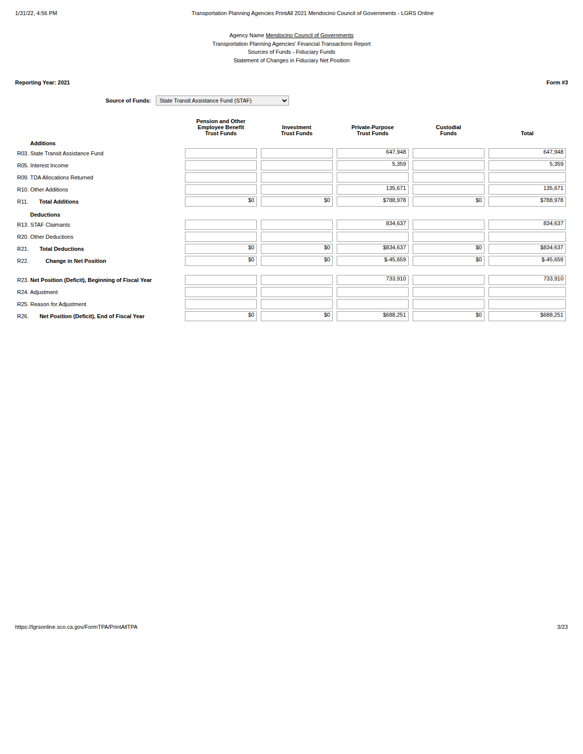1/31/22, 4:56 PM
Transportation Planning Agencies PrintAll 2021 Mendocino Council of Governments - LGRS Online
Agency Name Mendocino Council of Governments
Transportation Planning Agencies' Financial Transactions Report
Sources of Funds - Fiduciary Funds
Statement of Changes in Fiduciary Net Position
Reporting Year: 2021
Form #3
Source of Funds: State Transit Assistance Fund (STAF)
| | Pension and Other Employee Benefit Trust Funds | Investment Trust Funds | Private-Purpose Trust Funds | Custodial Funds | Total |
| --- | --- | --- | --- | --- | --- |
| Additions | | | | | |
| R03. State Transit Assistance Fund | | | 647,948 | | 647,948 |
| R05. Interest Income | | | 5,359 | | 5,359 |
| R09. TDA Allocations Returned | | | | | |
| R10. Other Additions | | | 135,671 | | 135,671 |
| R11. Total Additions | $0 | $0 | $788,978 | $0 | $788,978 |
| Deductions | | | | | |
| R13. STAF Claimants | | | 834,637 | | 834,637 |
| R20. Other Deductions | | | | | |
| R21. Total Deductions | $0 | $0 | $834,637 | $0 | $834,637 |
| R22. Change in Net Position | $0 | $0 | $-45,659 | $0 | $-45,659 |
| R23. Net Position (Deficit), Beginning of Fiscal Year | | | 733,910 | | 733,910 |
| R24. Adjustment | | | | | |
| R25. Reason for Adjustment | | | | | |
| R26. Net Position (Deficit), End of Fiscal Year | $0 | $0 | $688,251 | $0 | $688,251 |
https://lgrsonline.sco.ca.gov/FormTPA/PrintAllTPA
3/23